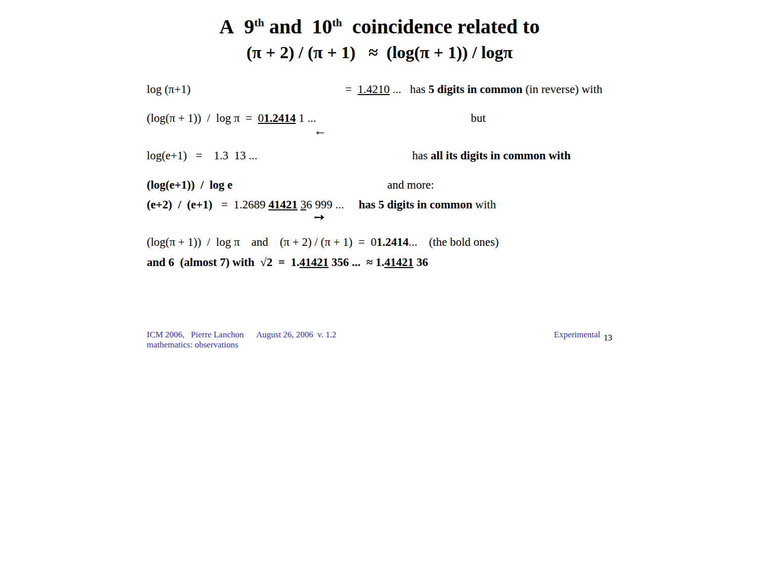A 9th and 10th coincidence related to
(π + 2) / (π + 1) ≈ (log(π + 1)) / logπ
log (π+1) = 1.4210 ... has 5 digits in common (in reverse) with
(log(π + 1)) / log π = 01.2414 1 ... but
←
log(e+1) = 1.3 13 ... has all its digits in common with
(log(e+1)) / log e and more:
(e+2) / (e+1) = 1.2689 41421 36 999 ... has 5 digits in common with
➙
(log(π + 1)) / log π and (π + 2) / (π + 1) = 01.2414... (the bold ones)
and 6 (almost 7) with √2 = 1.41421 356 ... ≈ 1.41421 36
ICM 2006, Pierre Lanchon August 26, 2006 v. 1.2 Experimental mathematics: observations 13